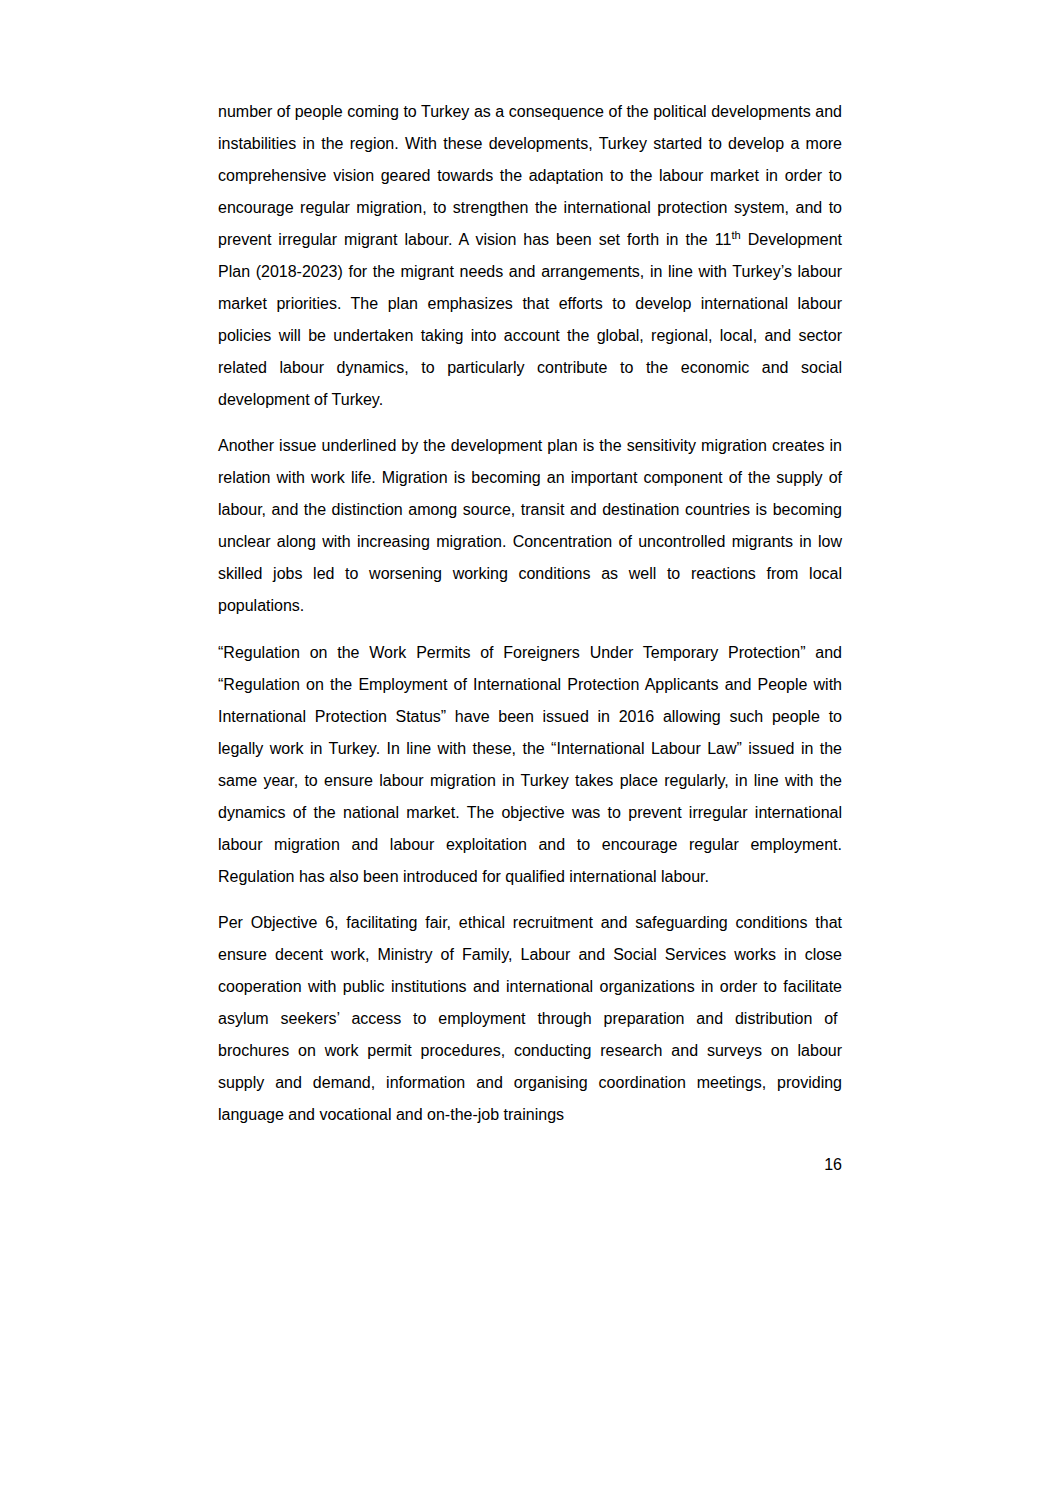number of people coming to Turkey as a consequence of the political developments and instabilities in the region. With these developments, Turkey started to develop a more comprehensive vision geared towards the adaptation to the labour market in order to encourage regular migration, to strengthen the international protection system, and to prevent irregular migrant labour. A vision has been set forth in the 11th Development Plan (2018-2023) for the migrant needs and arrangements, in line with Turkey’s labour market priorities. The plan emphasizes that efforts to develop international labour policies will be undertaken taking into account the global, regional, local, and sector related labour dynamics, to particularly contribute to the economic and social development of Turkey.
Another issue underlined by the development plan is the sensitivity migration creates in relation with work life. Migration is becoming an important component of the supply of labour, and the distinction among source, transit and destination countries is becoming unclear along with increasing migration. Concentration of uncontrolled migrants in low skilled jobs led to worsening working conditions as well to reactions from local populations.
“Regulation on the Work Permits of Foreigners Under Temporary Protection” and “Regulation on the Employment of International Protection Applicants and People with International Protection Status” have been issued in 2016 allowing such people to legally work in Turkey. In line with these, the “International Labour Law” issued in the same year, to ensure labour migration in Turkey takes place regularly, in line with the dynamics of the national market. The objective was to prevent irregular international labour migration and labour exploitation and to encourage regular employment. Regulation has also been introduced for qualified international labour.
Per Objective 6, facilitating fair, ethical recruitment and safeguarding conditions that ensure decent work, Ministry of Family, Labour and Social Services works in close cooperation with public institutions and international organizations in order to facilitate asylum seekers’ access to employment through preparation and distribution of brochures on work permit procedures, conducting research and surveys on labour supply and demand, information and organising coordination meetings, providing language and vocational and on-the-job trainings
16